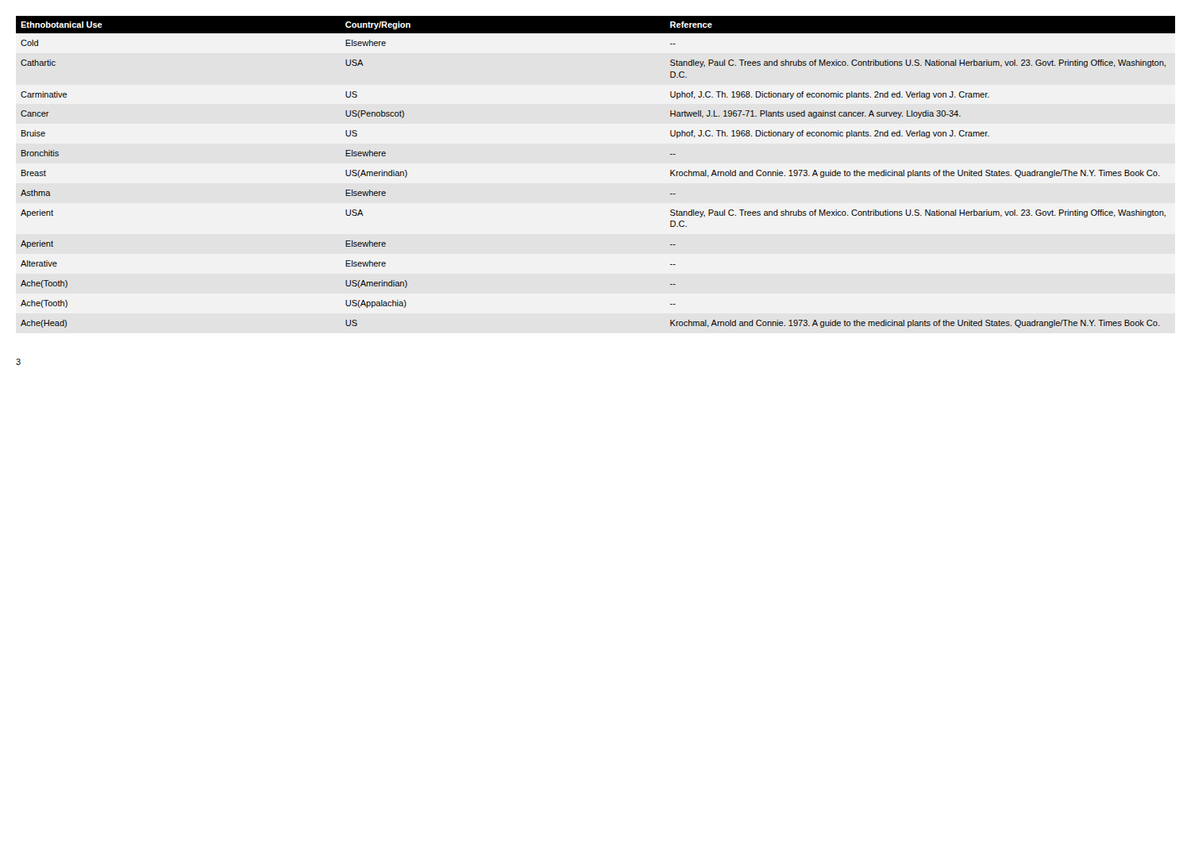| Ethnobotanical Use | Country/Region | Reference |
| --- | --- | --- |
| Cold | Elsewhere | -- |
| Cathartic | USA | Standley, Paul C. Trees and shrubs of Mexico. Contributions U.S. National Herbarium, vol. 23. Govt. Printing Office, Washington, D.C. |
| Carminative | US | Uphof, J.C. Th. 1968. Dictionary of economic plants. 2nd ed. Verlag von J. Cramer. |
| Cancer | US(Penobscot) | Hartwell, J.L. 1967-71. Plants used against cancer. A survey. Lloydia 30-34. |
| Bruise | US | Uphof, J.C. Th. 1968. Dictionary of economic plants. 2nd ed. Verlag von J. Cramer. |
| Bronchitis | Elsewhere | -- |
| Breast | US(Amerindian) | Krochmal, Arnold and Connie. 1973. A guide to the medicinal plants of the United States. Quadrangle/The N.Y. Times Book Co. |
| Asthma | Elsewhere | -- |
| Aperient | USA | Standley, Paul C. Trees and shrubs of Mexico. Contributions U.S. National Herbarium, vol. 23. Govt. Printing Office, Washington, D.C. |
| Aperient | Elsewhere | -- |
| Alterative | Elsewhere | -- |
| Ache(Tooth) | US(Amerindian) | -- |
| Ache(Tooth) | US(Appalachia) | -- |
| Ache(Head) | US | Krochmal, Arnold and Connie. 1973. A guide to the medicinal plants of the United States. Quadrangle/The N.Y. Times Book Co. |
3